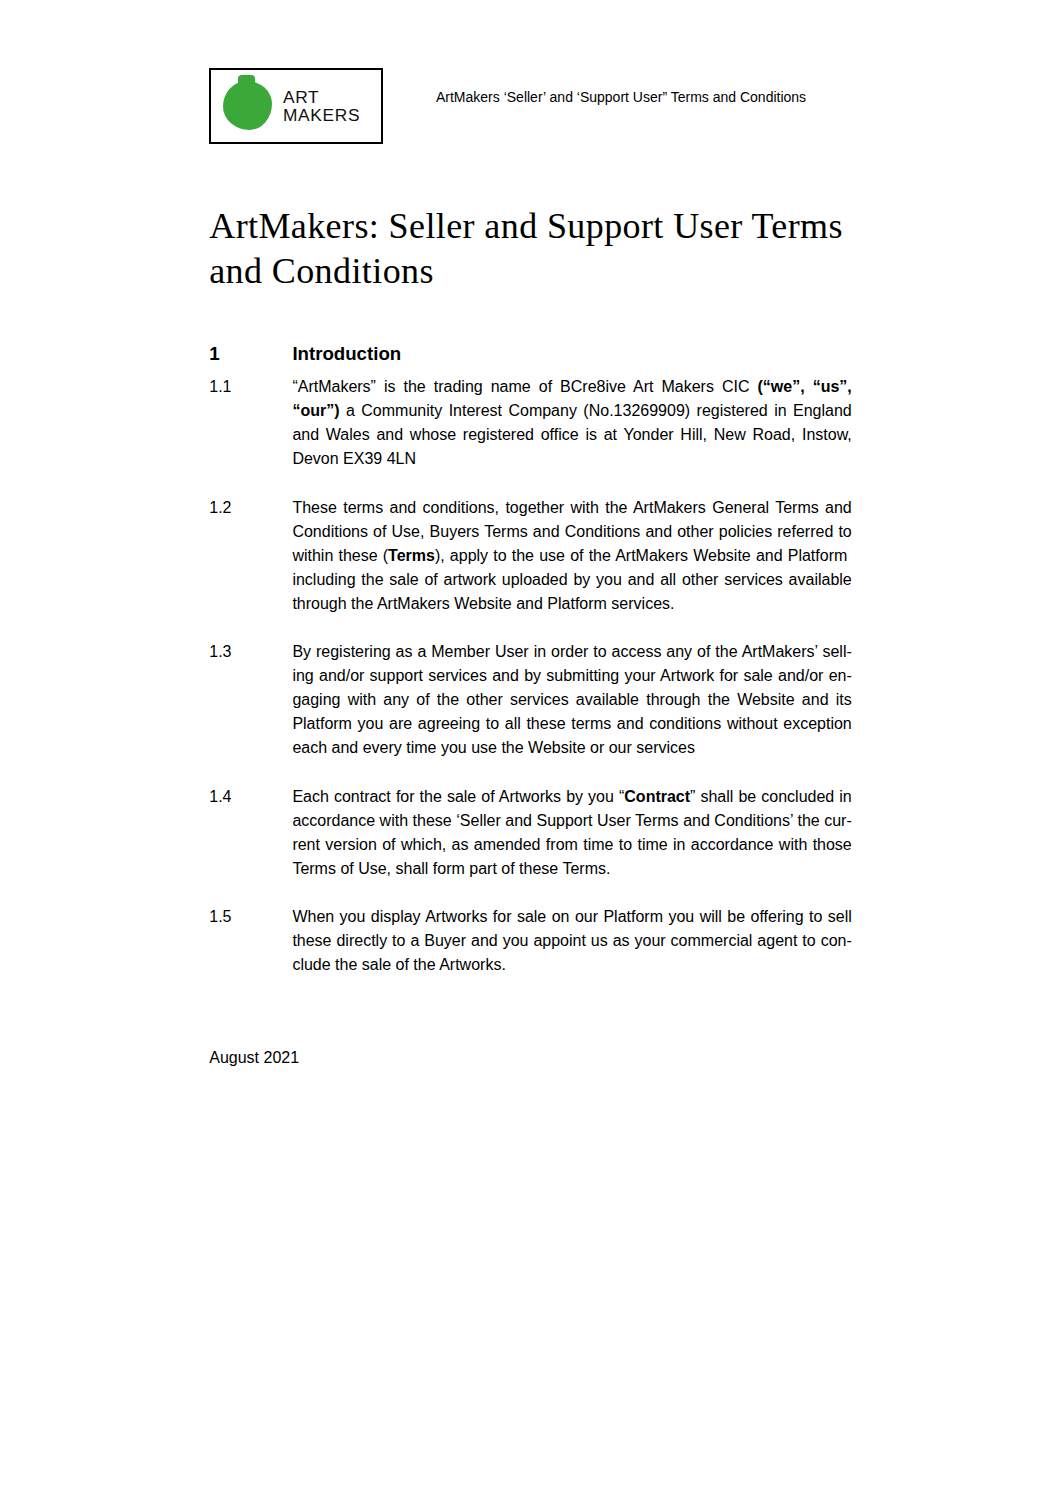ART
MAKERS
ArtMakers ‘Seller’ and ‘Support User” Terms and Conditions
ArtMakers: Seller and Support User Terms and Conditions
1 Introduction
1.1 “ArtMakers” is the trading name of BCre8ive Art Makers CIC (“we”, “us”, “our”) a Community Interest Company (No.13269909) registered in England and Wales and whose registered office is at Yonder Hill, New Road, Instow, Devon EX39 4LN
1.2 These terms and conditions, together with the ArtMakers General Terms and Conditions of Use, Buyers Terms and Conditions and other policies referred to within these (Terms), apply to the use of the ArtMakers Website and Platform including the sale of artwork uploaded by you and all other services available through the ArtMakers Website and Platform services.
1.3 By registering as a Member User in order to access any of the ArtMakers’ selling and/or support services and by submitting your Artwork for sale and/or engaging with any of the other services available through the Website and its Platform you are agreeing to all these terms and conditions without exception each and every time you use the Website or our services
1.4 Each contract for the sale of Artworks by you “Contract” shall be concluded in accordance with these ‘Seller and Support User Terms and Conditions’ the current version of which, as amended from time to time in accordance with those Terms of Use, shall form part of these Terms.
1.5 When you display Artworks for sale on our Platform you will be offering to sell these directly to a Buyer and you appoint us as your commercial agent to conclude the sale of the Artworks.
August 2021